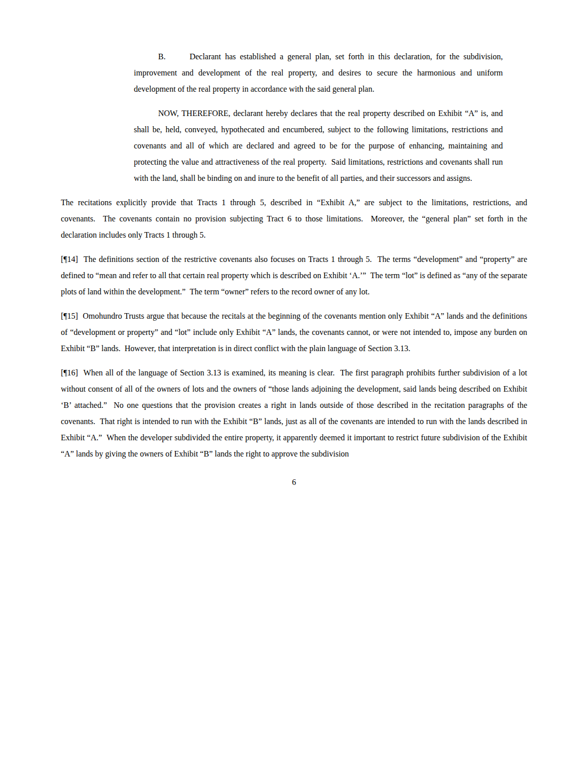B. Declarant has established a general plan, set forth in this declaration, for the subdivision, improvement and development of the real property, and desires to secure the harmonious and uniform development of the real property in accordance with the said general plan.
NOW, THEREFORE, declarant hereby declares that the real property described on Exhibit “A” is, and shall be, held, conveyed, hypothecated and encumbered, subject to the following limitations, restrictions and covenants and all of which are declared and agreed to be for the purpose of enhancing, maintaining and protecting the value and attractiveness of the real property. Said limitations, restrictions and covenants shall run with the land, shall be binding on and inure to the benefit of all parties, and their successors and assigns.
The recitations explicitly provide that Tracts 1 through 5, described in “Exhibit A,” are subject to the limitations, restrictions, and covenants. The covenants contain no provision subjecting Tract 6 to those limitations. Moreover, the “general plan” set forth in the declaration includes only Tracts 1 through 5.
[¶14] The definitions section of the restrictive covenants also focuses on Tracts 1 through 5. The terms “development” and “property” are defined to “mean and refer to all that certain real property which is described on Exhibit ‘A.’” The term “lot” is defined as “any of the separate plots of land within the development.” The term “owner” refers to the record owner of any lot.
[¶15] Omohundro Trusts argue that because the recitals at the beginning of the covenants mention only Exhibit “A” lands and the definitions of “development or property” and “lot” include only Exhibit “A” lands, the covenants cannot, or were not intended to, impose any burden on Exhibit “B” lands. However, that interpretation is in direct conflict with the plain language of Section 3.13.
[¶16] When all of the language of Section 3.13 is examined, its meaning is clear. The first paragraph prohibits further subdivision of a lot without consent of all of the owners of lots and the owners of “those lands adjoining the development, said lands being described on Exhibit ‘B’ attached.” No one questions that the provision creates a right in lands outside of those described in the recitation paragraphs of the covenants. That right is intended to run with the Exhibit “B” lands, just as all of the covenants are intended to run with the lands described in Exhibit “A.” When the developer subdivided the entire property, it apparently deemed it important to restrict future subdivision of the Exhibit “A” lands by giving the owners of Exhibit “B” lands the right to approve the subdivision
6